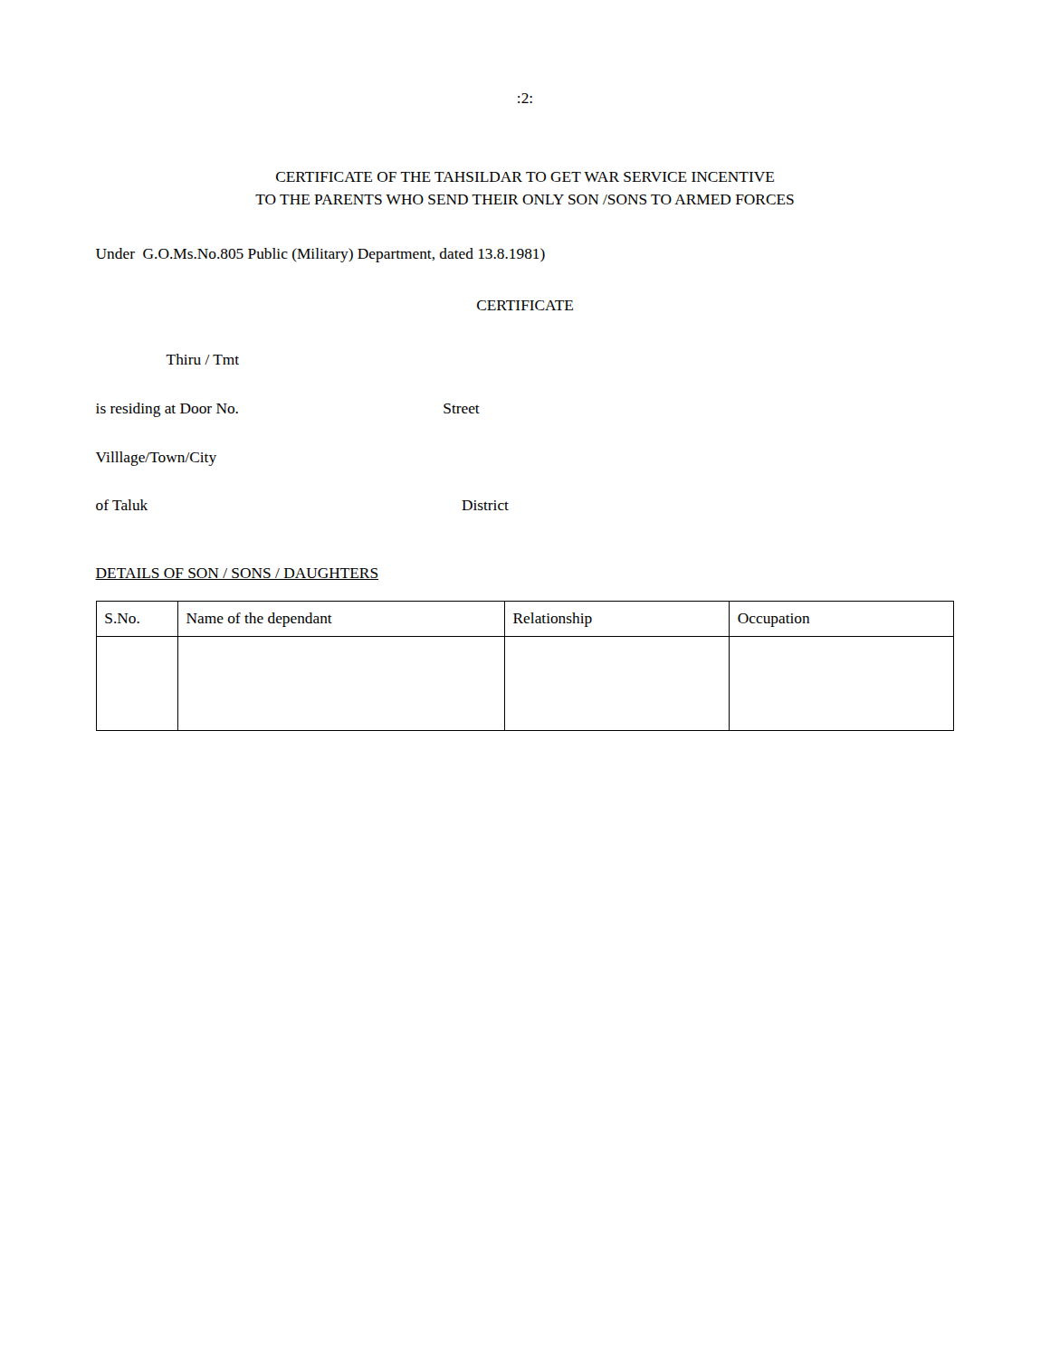:2:
CERTIFICATE OF THE TAHSILDAR TO GET WAR SERVICE INCENTIVE
TO THE PARENTS WHO SEND THEIR ONLY SON /SONS TO ARMED FORCES
Under G.O.Ms.No.805 Public (Military) Department, dated 13.8.1981)
CERTIFICATE
Thiru / Tmt
is residing at Door No. Street
Villlage/Town/City
of Taluk District
DETAILS OF SON / SONS / DAUGHTERS
| S.No. | Name of the dependant | Relationship | Occupation |